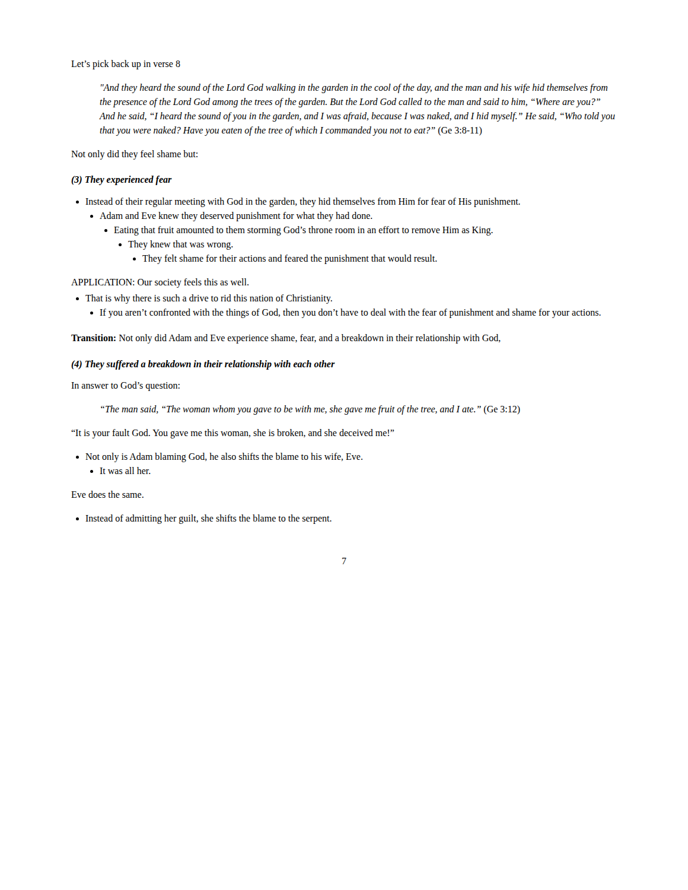Let’s pick back up in verse 8
"And they heard the sound of the Lord God walking in the garden in the cool of the day, and the man and his wife hid themselves from the presence of the Lord God among the trees of the garden. But the Lord God called to the man and said to him, “Where are you?” And he said, “I heard the sound of you in the garden, and I was afraid, because I was naked, and I hid myself.” He said, “Who told you that you were naked? Have you eaten of the tree of which I commanded you not to eat?” (Ge 3:8-11)
Not only did they feel shame but:
(3) They experienced fear
Instead of their regular meeting with God in the garden, they hid themselves from Him for fear of His punishment.
Adam and Eve knew they deserved punishment for what they had done.
Eating that fruit amounted to them storming God’s throne room in an effort to remove Him as King.
They knew that was wrong.
They felt shame for their actions and feared the punishment that would result.
APPLICATION: Our society feels this as well.
That is why there is such a drive to rid this nation of Christianity.
If you aren’t confronted with the things of God, then you don’t have to deal with the fear of punishment and shame for your actions.
Transition: Not only did Adam and Eve experience shame, fear, and a breakdown in their relationship with God,
(4) They suffered a breakdown in their relationship with each other
In answer to God’s question:
“The man said, “The woman whom you gave to be with me, she gave me fruit of the tree, and I ate.” (Ge 3:12)
“It is your fault God. You gave me this woman, she is broken, and she deceived me!”
Not only is Adam blaming God, he also shifts the blame to his wife, Eve.
It was all her.
Eve does the same.
Instead of admitting her guilt, she shifts the blame to the serpent.
7